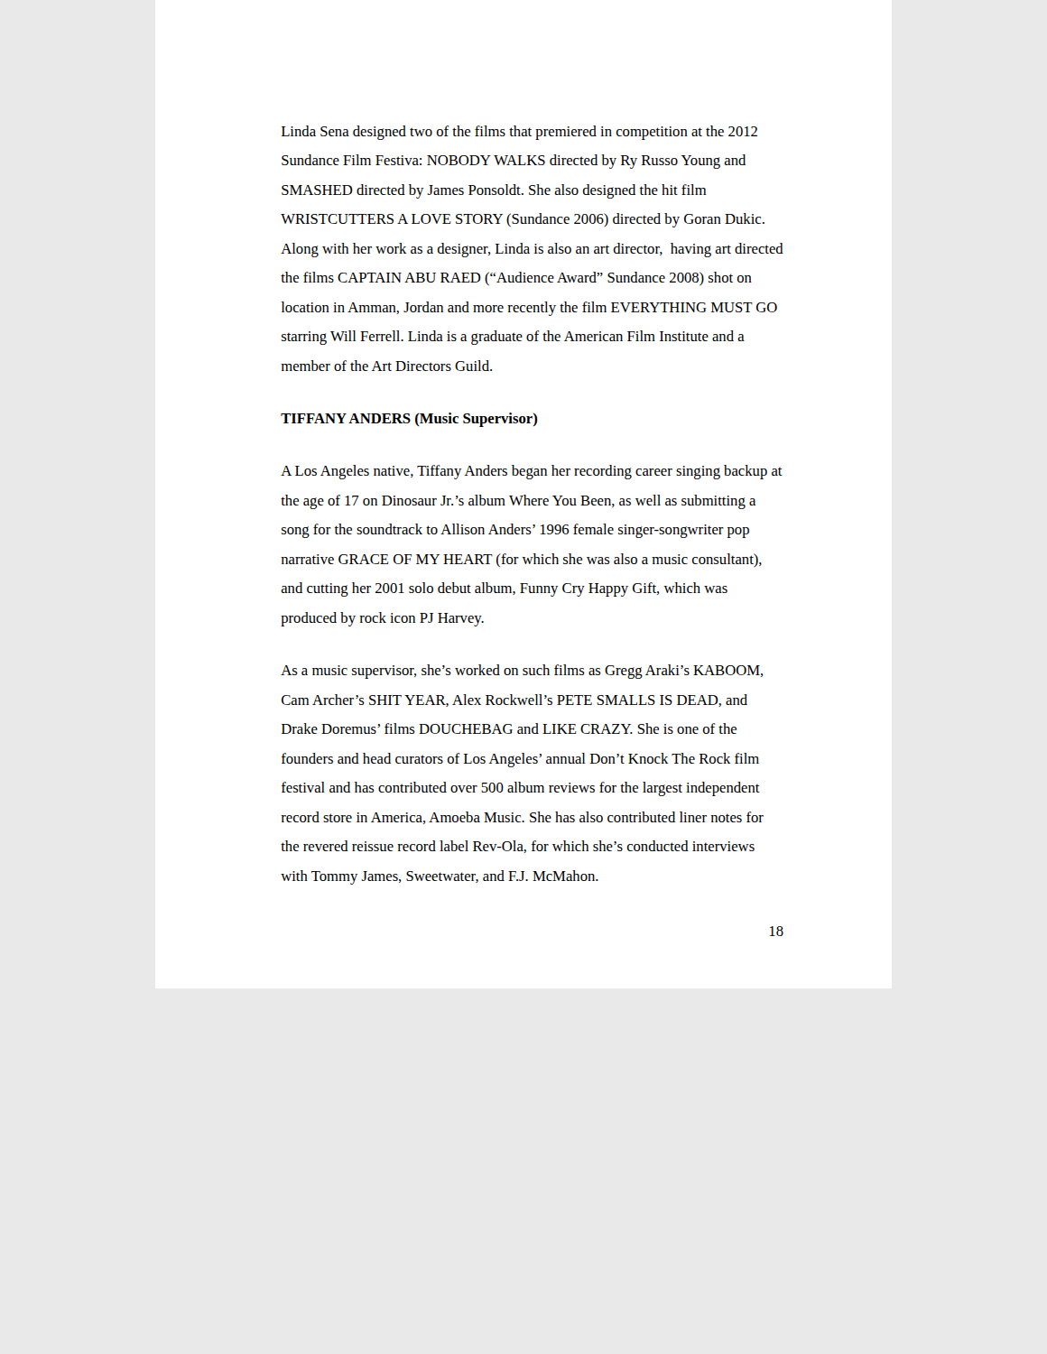Linda Sena designed two of the films that premiered in competition at the 2012 Sundance Film Festiva: NOBODY WALKS directed by Ry Russo Young and SMASHED directed by James Ponsoldt. She also designed the hit film WRISTCUTTERS A LOVE STORY (Sundance 2006) directed by Goran Dukic. Along with her work as a designer, Linda is also an art director, having art directed the films CAPTAIN ABU RAED (“Audience Award” Sundance 2008) shot on location in Amman, Jordan and more recently the film EVERYTHING MUST GO starring Will Ferrell. Linda is a graduate of the American Film Institute and a member of the Art Directors Guild.
TIFFANY ANDERS (Music Supervisor)
A Los Angeles native, Tiffany Anders began her recording career singing backup at the age of 17 on Dinosaur Jr.’s album Where You Been, as well as submitting a song for the soundtrack to Allison Anders’ 1996 female singer-songwriter pop narrative GRACE OF MY HEART (for which she was also a music consultant), and cutting her 2001 solo debut album, Funny Cry Happy Gift, which was produced by rock icon PJ Harvey.
As a music supervisor, she’s worked on such films as Gregg Araki’s KABOOM, Cam Archer’s SHIT YEAR, Alex Rockwell’s PETE SMALLS IS DEAD, and Drake Doremus’ films DOUCHEBAG and LIKE CRAZY. She is one of the founders and head curators of Los Angeles’ annual Don’t Knock The Rock film festival and has contributed over 500 album reviews for the largest independent record store in America, Amoeba Music. She has also contributed liner notes for the revered reissue record label Rev-Ola, for which she’s conducted interviews with Tommy James, Sweetwater, and F.J. McMahon.
18